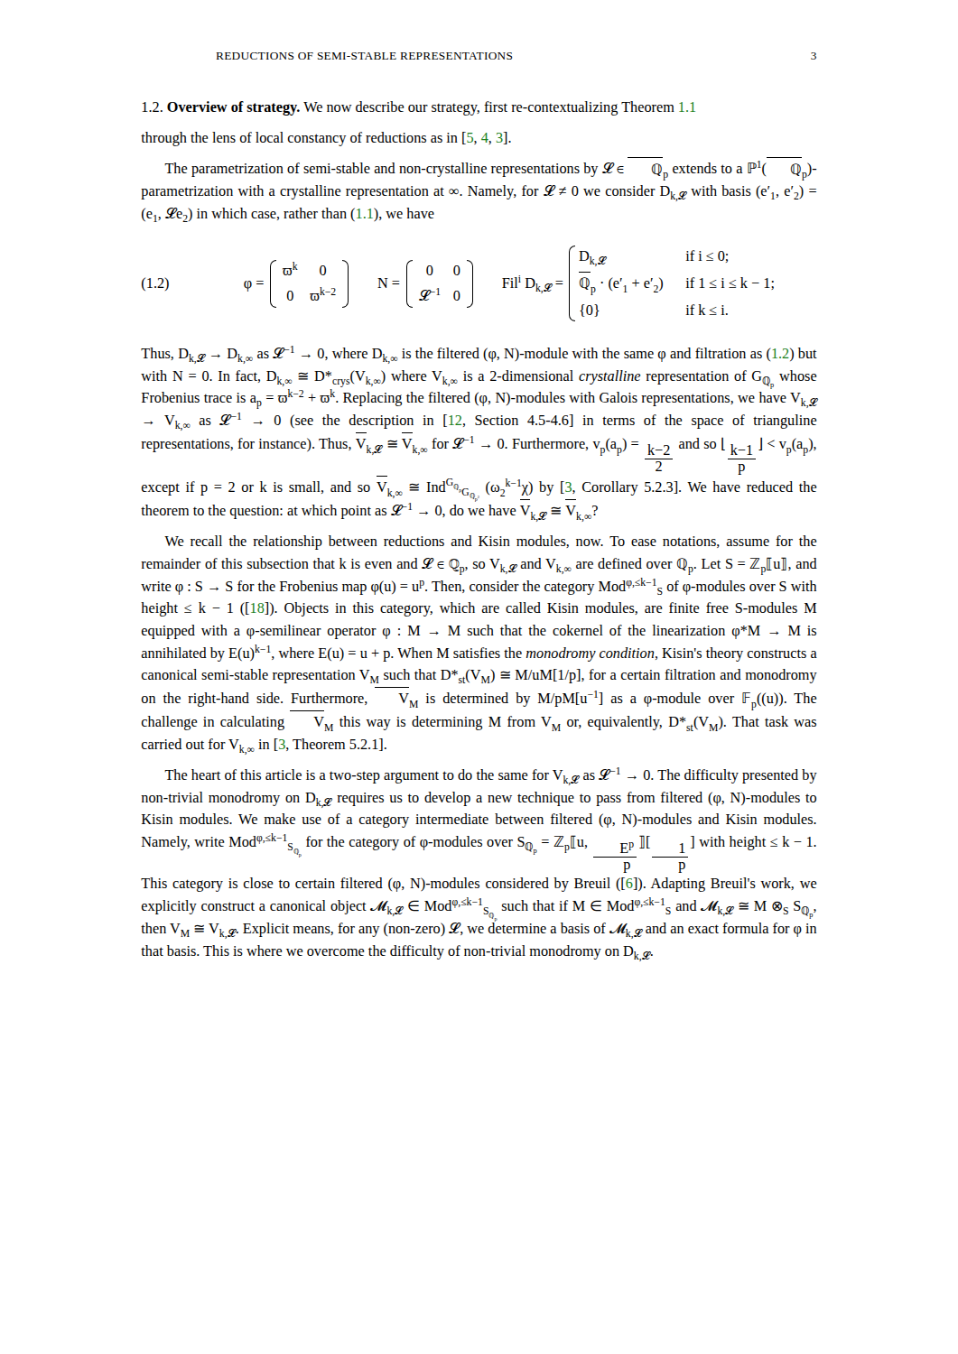REDUCTIONS OF SEMI-STABLE REPRESENTATIONS 3
1.2. Overview of strategy. We now describe our strategy, first re-contextualizing Theorem 1.1
through the lens of local constancy of reductions as in [5, 4, 3].
The parametrization of semi-stable and non-crystalline representations by 𝓛 ∈ ℚp extends to a ℙ1(ℚp)-parametrization with a crystalline representation at ∞. Namely, for 𝓛 ≠ 0 we consider Dk,𝓛 with basis (e′1, e′2) = (e1, 𝓛e2) in which case, rather than (1.1), we have
(1.2) φ = ϖk 0 0 ϖk−2 N = 0 𝓛−1 00 Fili Dk,𝓛 = Dk,𝓛 if i ≤ 0; ℚp · (e′1 + e′2) if 1 ≤ i ≤ k − 1; {0}if k ≤ i.
Thus, Dk,𝓛 → Dk,∞ as 𝓛−1 → 0, where Dk,∞ is the filtered (φ, N)-module with the same φ and filtration as (1.2) but with N = 0. In fact, Dk,∞ ≅ D*crys(Vk,∞) where Vk,∞ is a 2-dimensional crystalline representation of Gℚp whose Frobenius trace is ap = ϖk−2 + ϖk. Replacing the filtered (φ, N)-modules with Galois representations, we have Vk,𝓛 → Vk,∞ as 𝓛−1 → 0 (see the description in [12, Section 4.5-4.6] in terms of the space of trianguline representations, for instance). Thus, Vk,𝓛 ≅ Vk,∞ for 𝓛−1 → 0. Furthermore, vp(ap) = k−22 and so ⌊k−1 p⌋ < vp(ap), except if p = 2 or k is small, and so Vk,∞ ≅ IndGℚpGℚp2 (ω2k−1χ) by [3, Corollary 5.2.3]. We have reduced the theorem to the question: at which point as 𝓛−1 → 0, do we have Vk,𝓛 ≅ Vk,∞?
We recall the relationship between reductions and Kisin modules, now. To ease notations, assume for the remainder of this subsection that k is even and 𝓛 ∈ ℚp, so Vk,𝓛 and Vk,∞ are defined over ℚp. Let S = ℤp⟦u⟧, and write φ : S → S for the Frobenius map φ(u) = up. Then, consider the category Modφ,≤k−1S of φ-modules over S with height ≤ k − 1 ([18]). Objects in this category, which are called Kisin modules, are finite free S-modules M equipped with a φ-semilinear operator φ : M → M such that the cokernel of the linearization φ*M → M is annihilated by E(u)k−1, where E(u) = u + p. When M satisfies the monodromy condition, Kisin's theory constructs a canonical semi-stable representation VM such that D*st(VM) ≅ M/uM[1/p], for a certain filtration and monodromy on the right-hand side. Furthermore, VM is determined by M/pM[u−1] as a φ-module over 𝔽p((u)). The challenge in calculating VM this way is determining M from VM or, equivalently, D*st(VM). That task was carried out for Vk,∞ in [3, Theorem 5.2.1].
The heart of this article is a two-step argument to do the same for Vk,𝓛 as 𝓛−1 → 0. The difficulty presented by non-trivial monodromy on Dk,𝓛 requires us to develop a new technique to pass from filtered (φ, N)-modules to Kisin modules. We make use of a category intermediate between filtered (φ, N)-modules and Kisin modules. Namely, write Modφ,≤k−1Sℚp for the category of φ-modules over Sℚp = ℤp⟦u, Ep p⟧[1 p] with height ≤ k − 1. This category is close to certain filtered (φ, N)-modules considered by Breuil ([6]). Adapting Breuil's work, we explicitly construct a canonical object 𝓜k,𝓛 ∈ Modφ,≤k−1Sℚp such that if M ∈ Modφ,≤k−1S and 𝓜k,𝓛 ≅ M ⊗S Sℚp, then VM ≅ Vk,𝓛. Explicit means, for any (non-zero) 𝓛, we determine a basis of 𝓜k,𝓛 and an exact formula for φ in that basis. This is where we overcome the difficulty of non-trivial monodromy on Dk,𝓛.